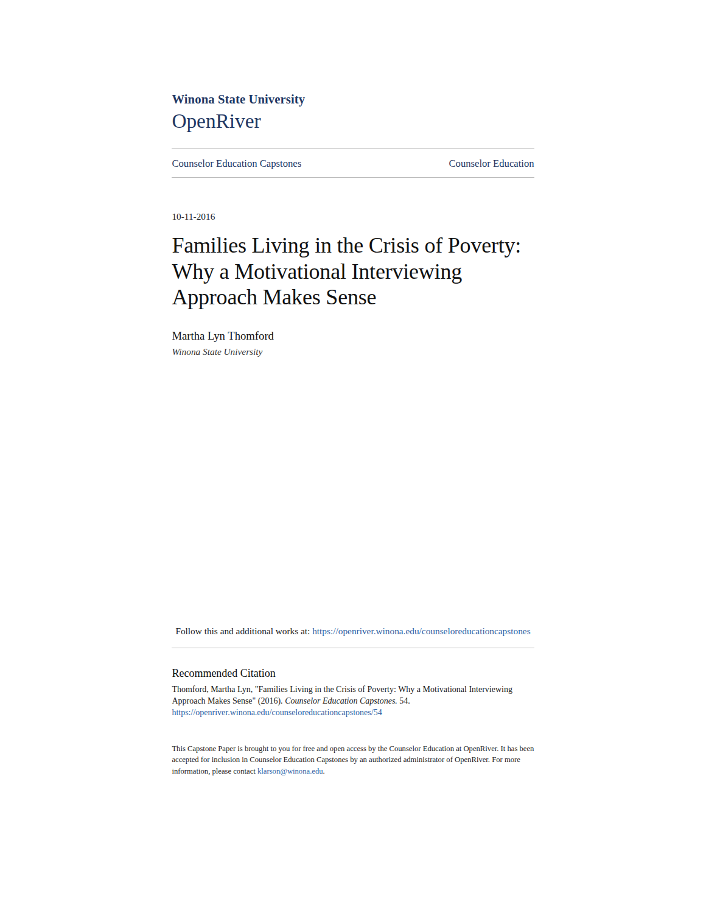Winona State University
OpenRiver
Counselor Education Capstones Counselor Education
10-11-2016
Families Living in the Crisis of Poverty: Why a Motivational Interviewing Approach Makes Sense
Martha Lyn Thomford
Winona State University
Follow this and additional works at: https://openriver.winona.edu/counseloreducationcapstones
Recommended Citation
Thomford, Martha Lyn, "Families Living in the Crisis of Poverty: Why a Motivational Interviewing Approach Makes Sense" (2016). Counselor Education Capstones. 54.
https://openriver.winona.edu/counseloreducationcapstones/54
This Capstone Paper is brought to you for free and open access by the Counselor Education at OpenRiver. It has been accepted for inclusion in Counselor Education Capstones by an authorized administrator of OpenRiver. For more information, please contact klarson@winona.edu.